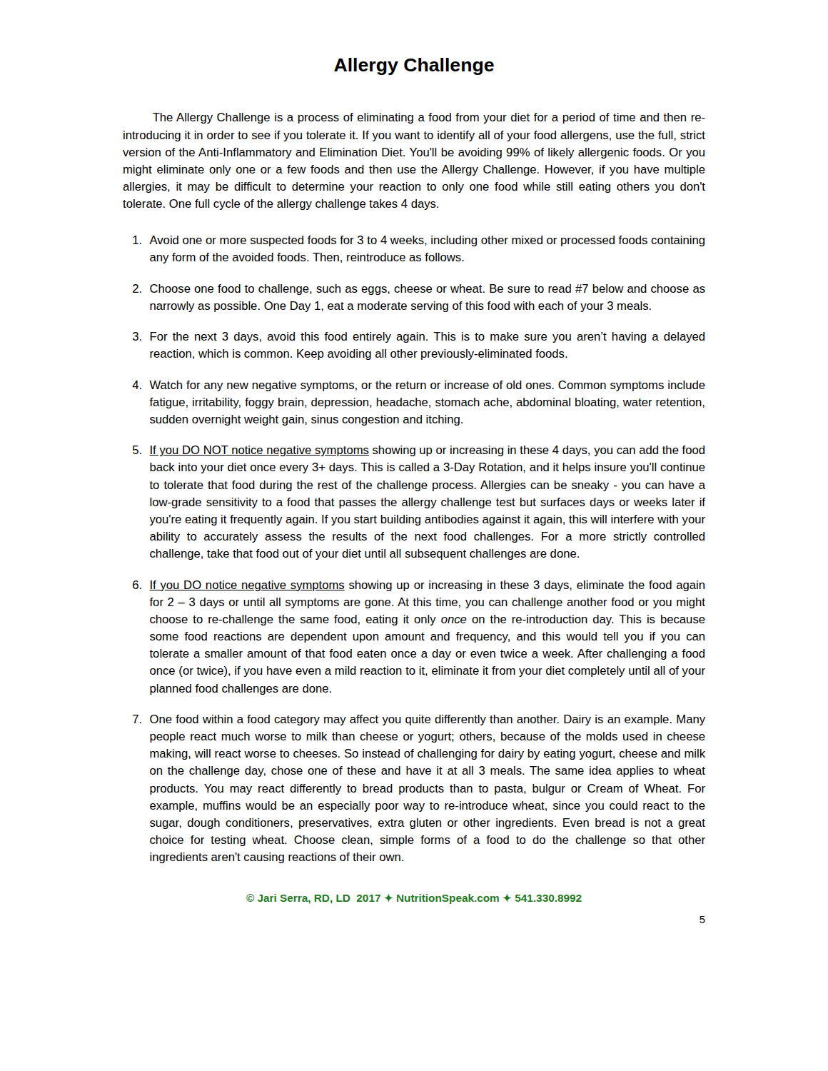Allergy Challenge
The Allergy Challenge is a process of eliminating a food from your diet for a period of time and then re-introducing it in order to see if you tolerate it. If you want to identify all of your food allergens, use the full, strict version of the Anti-Inflammatory and Elimination Diet. You'll be avoiding 99% of likely allergenic foods. Or you might eliminate only one or a few foods and then use the Allergy Challenge. However, if you have multiple allergies, it may be difficult to determine your reaction to only one food while still eating others you don't tolerate. One full cycle of the allergy challenge takes 4 days.
Avoid one or more suspected foods for 3 to 4 weeks, including other mixed or processed foods containing any form of the avoided foods. Then, reintroduce as follows.
Choose one food to challenge, such as eggs, cheese or wheat. Be sure to read #7 below and choose as narrowly as possible. One Day 1, eat a moderate serving of this food with each of your 3 meals.
For the next 3 days, avoid this food entirely again. This is to make sure you aren’t having a delayed reaction, which is common. Keep avoiding all other previously-eliminated foods.
Watch for any new negative symptoms, or the return or increase of old ones. Common symptoms include fatigue, irritability, foggy brain, depression, headache, stomach ache, abdominal bloating, water retention, sudden overnight weight gain, sinus congestion and itching.
If you DO NOT notice negative symptoms showing up or increasing in these 4 days, you can add the food back into your diet once every 3+ days. This is called a 3-Day Rotation, and it helps insure you'll continue to tolerate that food during the rest of the challenge process. Allergies can be sneaky - you can have a low-grade sensitivity to a food that passes the allergy challenge test but surfaces days or weeks later if you're eating it frequently again. If you start building antibodies against it again, this will interfere with your ability to accurately assess the results of the next food challenges. For a more strictly controlled challenge, take that food out of your diet until all subsequent challenges are done.
If you DO notice negative symptoms showing up or increasing in these 3 days, eliminate the food again for 2 – 3 days or until all symptoms are gone. At this time, you can challenge another food or you might choose to re-challenge the same food, eating it only once on the re-introduction day. This is because some food reactions are dependent upon amount and frequency, and this would tell you if you can tolerate a smaller amount of that food eaten once a day or even twice a week. After challenging a food once (or twice), if you have even a mild reaction to it, eliminate it from your diet completely until all of your planned food challenges are done.
One food within a food category may affect you quite differently than another. Dairy is an example. Many people react much worse to milk than cheese or yogurt; others, because of the molds used in cheese making, will react worse to cheeses. So instead of challenging for dairy by eating yogurt, cheese and milk on the challenge day, chose one of these and have it at all 3 meals. The same idea applies to wheat products. You may react differently to bread products than to pasta, bulgur or Cream of Wheat. For example, muffins would be an especially poor way to re-introduce wheat, since you could react to the sugar, dough conditioners, preservatives, extra gluten or other ingredients. Even bread is not a great choice for testing wheat. Choose clean, simple forms of a food to do the challenge so that other ingredients aren't causing reactions of their own.
© Jari Serra, RD, LD 2017 ✦ NutritionSpeak.com ✦ 541.330.8992
5